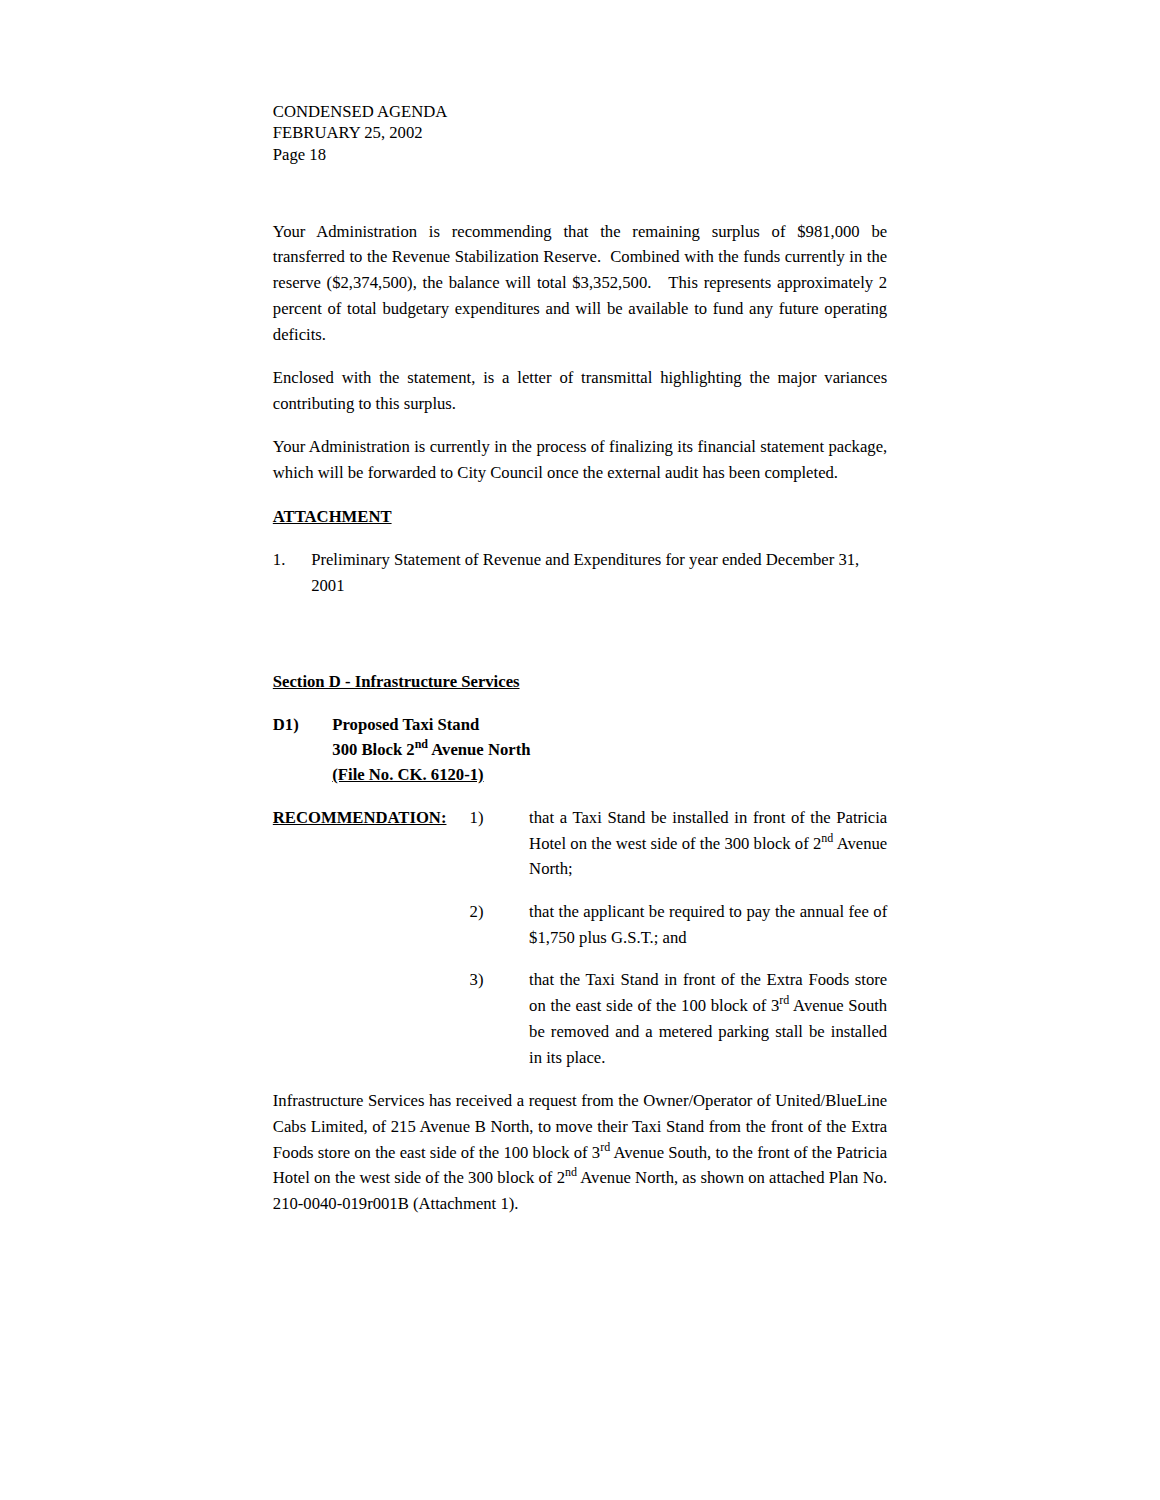CONDENSED AGENDA
FEBRUARY 25, 2002
Page 18
Your Administration is recommending that the remaining surplus of $981,000 be transferred to the Revenue Stabilization Reserve. Combined with the funds currently in the reserve ($2,374,500), the balance will total $3,352,500. This represents approximately 2 percent of total budgetary expenditures and will be available to fund any future operating deficits.
Enclosed with the statement, is a letter of transmittal highlighting the major variances contributing to this surplus.
Your Administration is currently in the process of finalizing its financial statement package, which will be forwarded to City Council once the external audit has been completed.
ATTACHMENT
1. Preliminary Statement of Revenue and Expenditures for year ended December 31, 2001
Section D - Infrastructure Services
| D1) | Proposed Taxi Stand 300 Block 2 nd Avenue North (File No. CK. 6120-1) |
| RECOMMENDATION: | 1) | that a Taxi Stand be installed in front of the Patricia Hotel on the west side of the 300 block of 2 nd Avenue North; |
| | 2) | that the applicant be required to pay the annual fee of $1,750 plus G.S.T.; and |
| | 3) | that the Taxi Stand in front of the Extra Foods store on the east side of the 100 block of 3 rd Avenue South be removed and a metered parking stall be installed in its place. |
Infrastructure Services has received a request from the Owner/Operator of United/BlueLine Cabs Limited, of 215 Avenue B North, to move their Taxi Stand from the front of the Extra Foods store on the east side of the 100 block of 3rd Avenue South, to the front of the Patricia Hotel on the west side of the 300 block of 2nd Avenue North, as shown on attached Plan No. 210-0040-019r001B (Attachment 1).